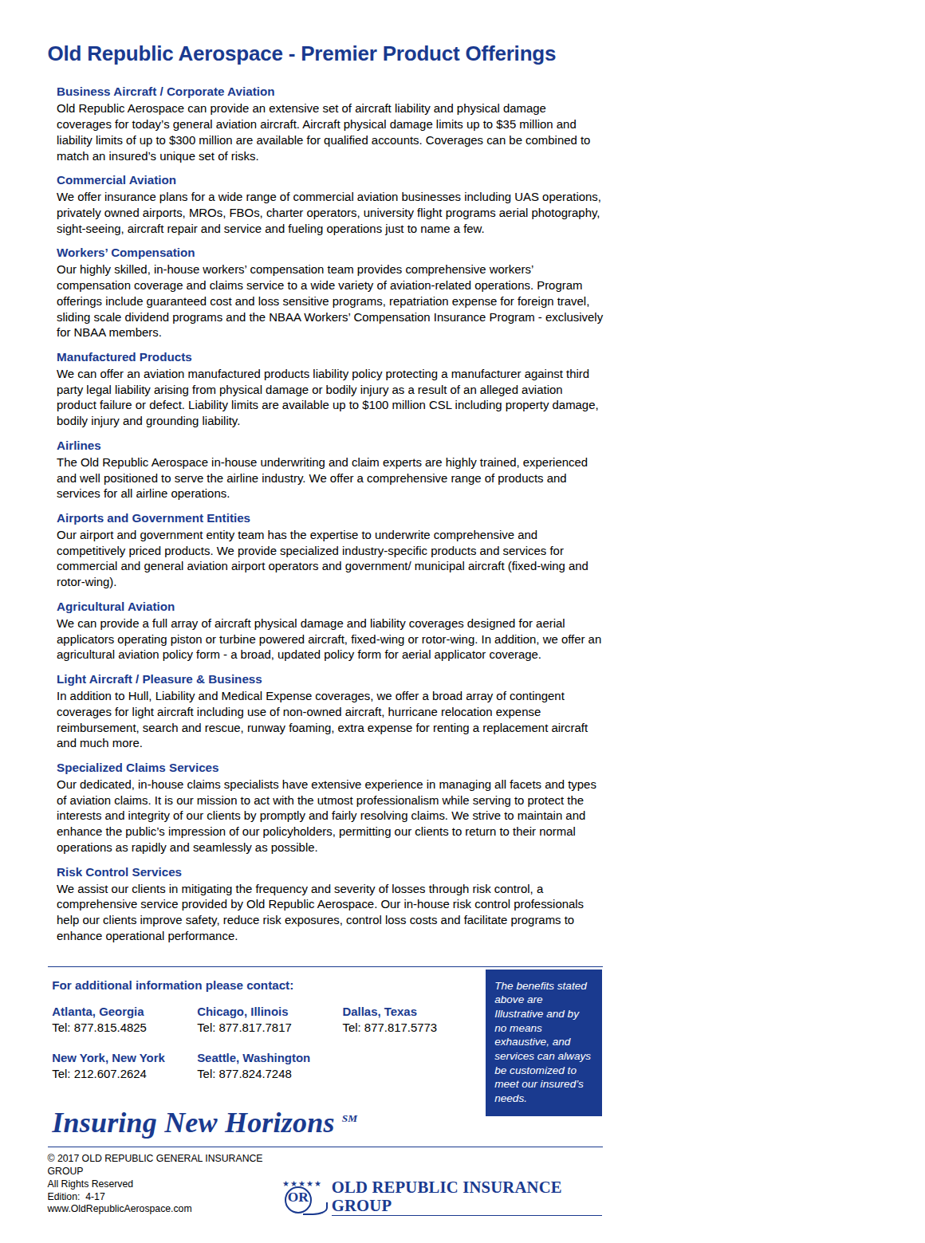Old Republic Aerospace - Premier Product Offerings
Business Aircraft / Corporate Aviation
Old Republic Aerospace can provide an extensive set of aircraft liability and physical damage coverages for today’s general aviation aircraft. Aircraft physical damage limits up to $35 million and liability limits of up to $300 million are available for qualified accounts. Coverages can be combined to match an insured’s unique set of risks.
Commercial Aviation
We offer insurance plans for a wide range of commercial aviation businesses including UAS operations, privately owned airports, MROs, FBOs, charter operators, university flight programs aerial photography, sight-seeing, aircraft repair and service and fueling operations just to name a few.
Workers’ Compensation
Our highly skilled, in-house workers’ compensation team provides comprehensive workers’ compensation coverage and claims service to a wide variety of aviation-related operations. Program offerings include guaranteed cost and loss sensitive programs, repatriation expense for foreign travel, sliding scale dividend programs and the NBAA Workers’ Compensation Insurance Program - exclusively for NBAA members.
Manufactured Products
We can offer an aviation manufactured products liability policy protecting a manufacturer against third party legal liability arising from physical damage or bodily injury as a result of an alleged aviation product failure or defect. Liability limits are available up to $100 million CSL including property damage, bodily injury and grounding liability.
Airlines
The Old Republic Aerospace in-house underwriting and claim experts are highly trained, experienced and well positioned to serve the airline industry. We offer a comprehensive range of products and services for all airline operations.
Airports and Government Entities
Our airport and government entity team has the expertise to underwrite comprehensive and competitively priced products. We provide specialized industry-specific products and services for commercial and general aviation airport operators and government/ municipal aircraft (fixed-wing and rotor-wing).
Agricultural Aviation
We can provide a full array of aircraft physical damage and liability coverages designed for aerial applicators operating piston or turbine powered aircraft, fixed-wing or rotor-wing. In addition, we offer an agricultural aviation policy form - a broad, updated policy form for aerial applicator coverage.
Light Aircraft / Pleasure & Business
In addition to Hull, Liability and Medical Expense coverages, we offer a broad array of contingent coverages for light aircraft including use of non-owned aircraft, hurricane relocation expense reimbursement, search and rescue, runway foaming, extra expense for renting a replacement aircraft and much more.
Specialized Claims Services
Our dedicated, in-house claims specialists have extensive experience in managing all facets and types of aviation claims. It is our mission to act with the utmost professionalism while serving to protect the interests and integrity of our clients by promptly and fairly resolving claims. We strive to maintain and enhance the public’s impression of our policyholders, permitting our clients to return to their normal operations as rapidly and seamlessly as possible.
Risk Control Services
We assist our clients in mitigating the frequency and severity of losses through risk control, a comprehensive service provided by Old Republic Aerospace. Our in-house risk control professionals help our clients improve safety, reduce risk exposures, control loss costs and facilitate programs to enhance operational performance.
For additional information please contact:
| Atlanta, Georgia Tel: 877.815.4825 | Chicago, Illinois Tel: 877.817.7817 | Dallas, Texas Tel: 877.817.5773 |
| New York, New York Tel: 212.607.2624 | Seattle, Washington Tel: 877.824.7248 | |
The benefits stated above are Illustrative and by no means exhaustive, and services can always be customized to meet our insured’s needs.
Insuring New Horizons SM
© 2017 OLD REPUBLIC GENERAL INSURANCE GROUP
All Rights Reserved
Edition: 4-17
www.OldRepublicAerospace.com
★★★★★
OR
OLD REPUBLIC INSURANCE GROUP